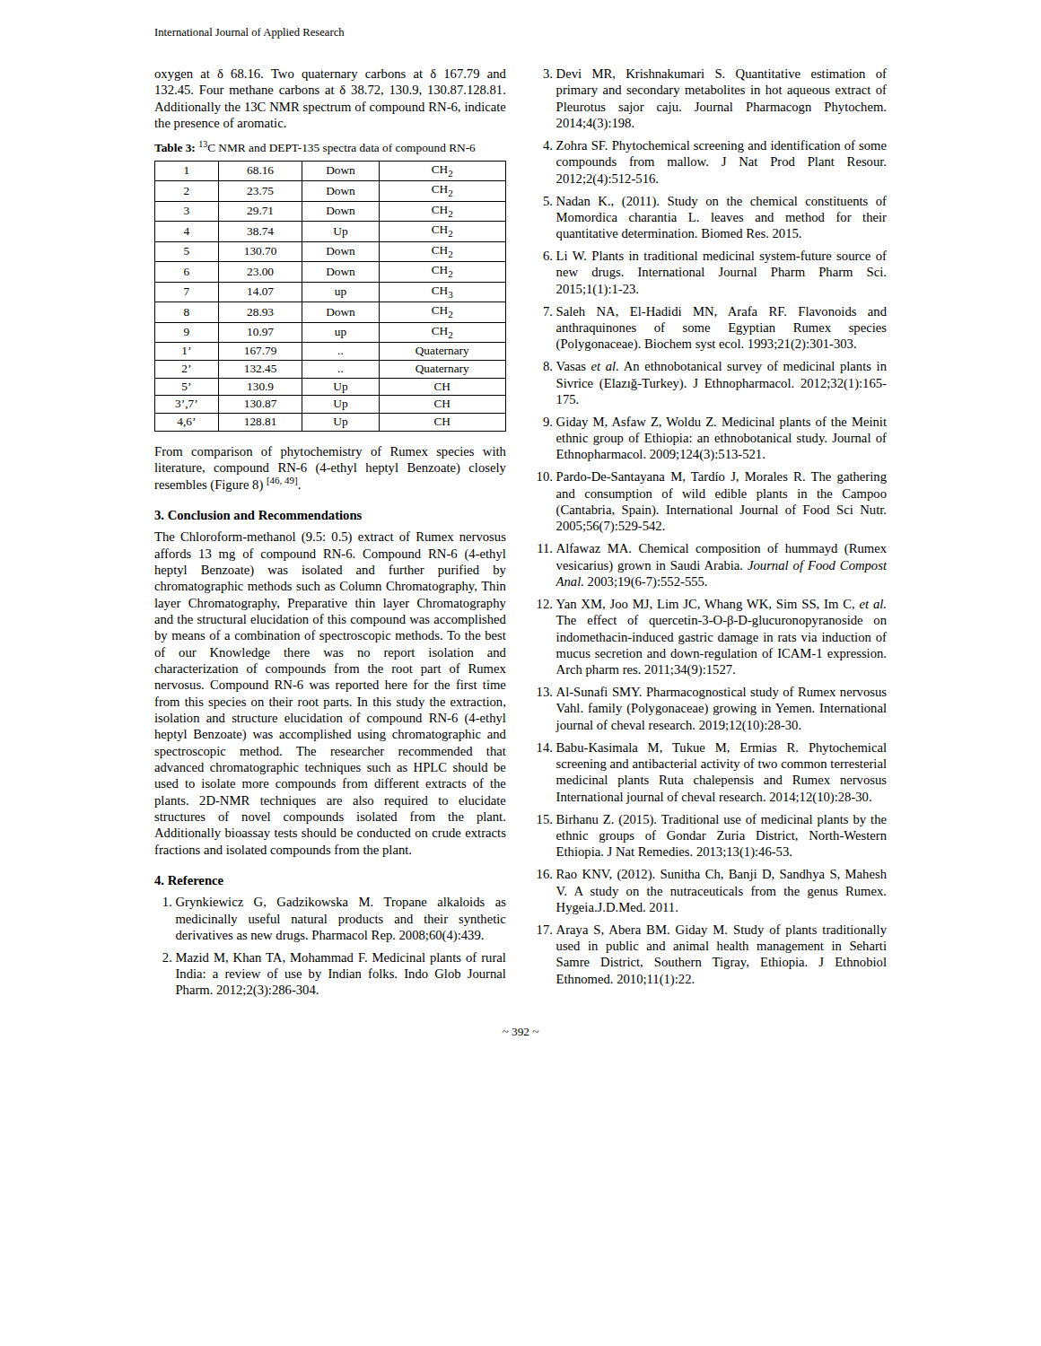International Journal of Applied Research
oxygen at δ 68.16. Two quaternary carbons at δ 167.79 and 132.45. Four methane carbons at δ 38.72, 130.9, 130.87.128.81. Additionally the 13C NMR spectrum of compound RN-6, indicate the presence of aromatic.
Table 3: 13 C NMR and DEPT-135 spectra data of compound RN-6
| 1 | 68.16 | Down | CH 2 |
| 2 | 23.75 | Down | CH 2 |
| 3 | 29.71 | Down | CH 2 |
| 4 | 38.74 | Up | CH 2 |
| 5 | 130.70 | Down | CH 2 |
| 6 | 23.00 | Down | CH 2 |
| 7 | 14.07 | up | CH 3 |
| 8 | 28.93 | Down | CH 2 |
| 9 | 10.97 | up | CH 2 |
| 1’ | 167.79 | .. | Quaternary |
| 2’ | 132.45 | .. | Quaternary |
| 5’ | 130.9 | Up | CH |
| 3’,7’ | 130.87 | Up | CH |
| 4,6’ | 128.81 | Up | CH |
From comparison of phytochemistry of Rumex species with literature, compound RN-6 (4-ethyl heptyl Benzoate) closely resembles (Figure 8) [46, 49].
3. Conclusion and Recommendations
The Chloroform-methanol (9.5: 0.5) extract of Rumex nervosus affords 13 mg of compound RN-6. Compound RN-6 (4-ethyl heptyl Benzoate) was isolated and further purified by chromatographic methods such as Column Chromatography, Thin layer Chromatography, Preparative thin layer Chromatography and the structural elucidation of this compound was accomplished by means of a combination of spectroscopic methods. To the best of our Knowledge there was no report isolation and characterization of compounds from the root part of Rumex nervosus. Compound RN-6 was reported here for the first time from this species on their root parts. In this study the extraction, isolation and structure elucidation of compound RN-6 (4-ethyl heptyl Benzoate) was accomplished using chromatographic and spectroscopic method. The researcher recommended that advanced chromatographic techniques such as HPLC should be used to isolate more compounds from different extracts of the plants. 2D-NMR techniques are also required to elucidate structures of novel compounds isolated from the plant. Additionally bioassay tests should be conducted on crude extracts fractions and isolated compounds from the plant.
4. Reference
Grynkiewicz G, Gadzikowska M. Tropane alkaloids as medicinally useful natural products and their synthetic derivatives as new drugs. Pharmacol Rep. 2008;60(4):439.
Mazid M, Khan TA, Mohammad F. Medicinal plants of rural India: a review of use by Indian folks. Indo Glob Journal Pharm. 2012;2(3):286-304.
Devi MR, Krishnakumari S. Quantitative estimation of primary and secondary metabolites in hot aqueous extract of Pleurotus sajor caju. Journal Pharmacogn Phytochem. 2014;4(3):198.
Zohra SF. Phytochemical screening and identification of some compounds from mallow. J Nat Prod Plant Resour. 2012;2(4):512-516.
Nadan K., (2011). Study on the chemical constituents of Momordica charantia L. leaves and method for their quantitative determination. Biomed Res. 2015.
Li W. Plants in traditional medicinal system-future source of new drugs. International Journal Pharm Pharm Sci. 2015;1(1):1-23.
Saleh NA, El-Hadidi MN, Arafa RF. Flavonoids and anthraquinones of some Egyptian Rumex species (Polygonaceae). Biochem syst ecol. 1993;21(2):301-303.
Vasas et al. An ethnobotanical survey of medicinal plants in Sivrice (Elazığ-Turkey). J Ethnopharmacol. 2012;32(1):165-175.
Giday M, Asfaw Z, Woldu Z. Medicinal plants of the Meinit ethnic group of Ethiopia: an ethnobotanical study. Journal of Ethnopharmacol. 2009;124(3):513-521.
Pardo-De-Santayana M, Tardío J, Morales R. The gathering and consumption of wild edible plants in the Campoo (Cantabria, Spain). International Journal of Food Sci Nutr. 2005;56(7):529-542.
Alfawaz MA. Chemical composition of hummayd (Rumex vesicarius) grown in Saudi Arabia. Journal of Food Compost Anal. 2003;19(6-7):552-555.
Yan XM, Joo MJ, Lim JC, Whang WK, Sim SS, Im C, et al. The effect of quercetin-3-O-β-D-glucuronopyranoside on indomethacin-induced gastric damage in rats via induction of mucus secretion and down-regulation of ICAM-1 expression. Arch pharm res. 2011;34(9):1527.
Al-Sunafi SMY. Pharmacognostical study of Rumex nervosus Vahl. family (Polygonaceae) growing in Yemen. International journal of cheval research. 2019;12(10):28-30.
Babu-Kasimala M, Tukue M, Ermias R. Phytochemical screening and antibacterial activity of two common terresterial medicinal plants Ruta chalepensis and Rumex nervosus International journal of cheval research. 2014;12(10):28-30.
Birhanu Z. (2015). Traditional use of medicinal plants by the ethnic groups of Gondar Zuria District, North-Western Ethiopia. J Nat Remedies. 2013;13(1):46-53.
Rao KNV, (2012). Sunitha Ch, Banji D, Sandhya S, Mahesh V. A study on the nutraceuticals from the genus Rumex. Hygeia.J.D.Med. 2011.
Araya S, Abera BM. Giday M. Study of plants traditionally used in public and animal health management in Seharti Samre District, Southern Tigray, Ethiopia. J Ethnobiol Ethnomed. 2010;11(1):22.
~ 392 ~